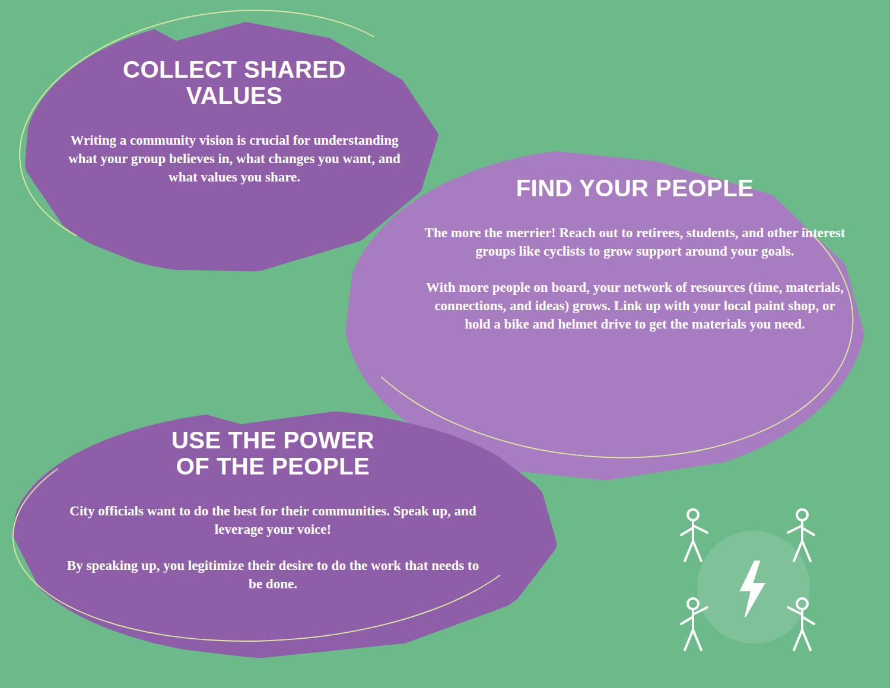Collect Shared
Values
Writing a community vision is crucial for understanding what your group believes in, what changes you want, and what values you share.
Find Your People
The more the merrier! Reach out to retirees, students, and other interest groups like cyclists to grow support around your goals.
With more people on board, your network of resources (time, materials, connections, and ideas) grows. Link up with your local paint shop, or hold a bike and helmet drive to get the materials you need.
Use the Power
of the People
City officials want to do the best for their communities. Speak up, and leverage your voice!
By speaking up, you legitimize their desire to do the work that needs to be done.